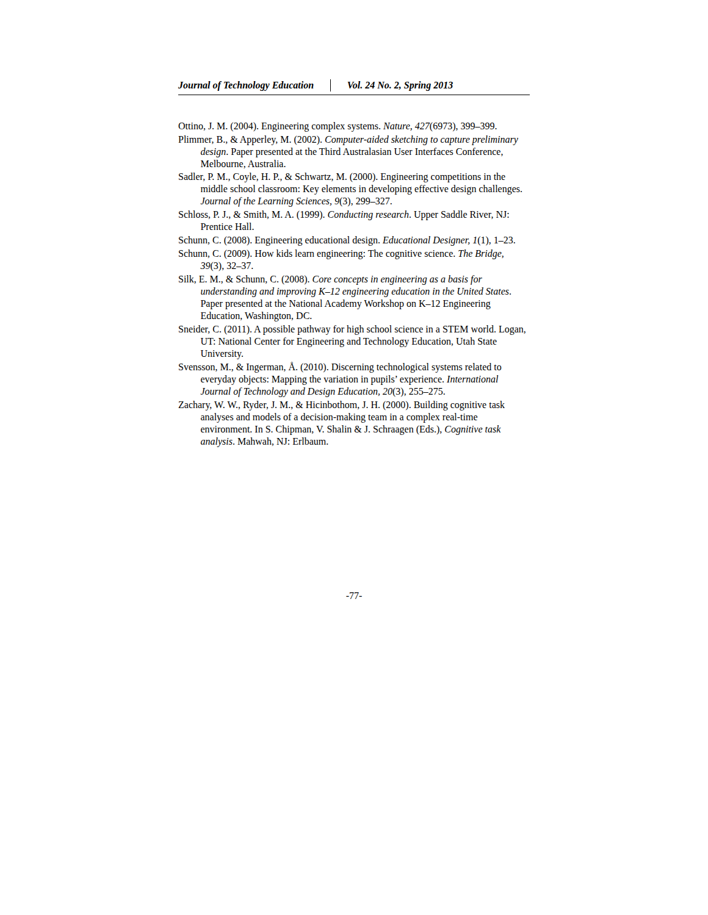Journal of Technology Education
Vol. 24 No. 2, Spring 2013
Ottino, J. M. (2004). Engineering complex systems. Nature, 427(6973), 399–399.
Plimmer, B., & Apperley, M. (2002). Computer-aided sketching to capture preliminary design. Paper presented at the Third Australasian User Interfaces Conference, Melbourne, Australia.
Sadler, P. M., Coyle, H. P., & Schwartz, M. (2000). Engineering competitions in the middle school classroom: Key elements in developing effective design challenges. Journal of the Learning Sciences, 9(3), 299–327.
Schloss, P. J., & Smith, M. A. (1999). Conducting research. Upper Saddle River, NJ: Prentice Hall.
Schunn, C. (2008). Engineering educational design. Educational Designer, 1(1), 1–23.
Schunn, C. (2009). How kids learn engineering: The cognitive science. The Bridge, 39(3), 32–37.
Silk, E. M., & Schunn, C. (2008). Core concepts in engineering as a basis for understanding and improving K–12 engineering education in the United States. Paper presented at the National Academy Workshop on K–12 Engineering Education, Washington, DC.
Sneider, C. (2011). A possible pathway for high school science in a STEM world. Logan, UT: National Center for Engineering and Technology Education, Utah State University.
Svensson, M., & Ingerman, Å. (2010). Discerning technological systems related to everyday objects: Mapping the variation in pupils’ experience. International Journal of Technology and Design Education, 20(3), 255–275.
Zachary, W. W., Ryder, J. M., & Hicinbothom, J. H. (2000). Building cognitive task analyses and models of a decision-making team in a complex real-time environment. In S. Chipman, V. Shalin & J. Schraagen (Eds.), Cognitive task analysis. Mahwah, NJ: Erlbaum.
-77-